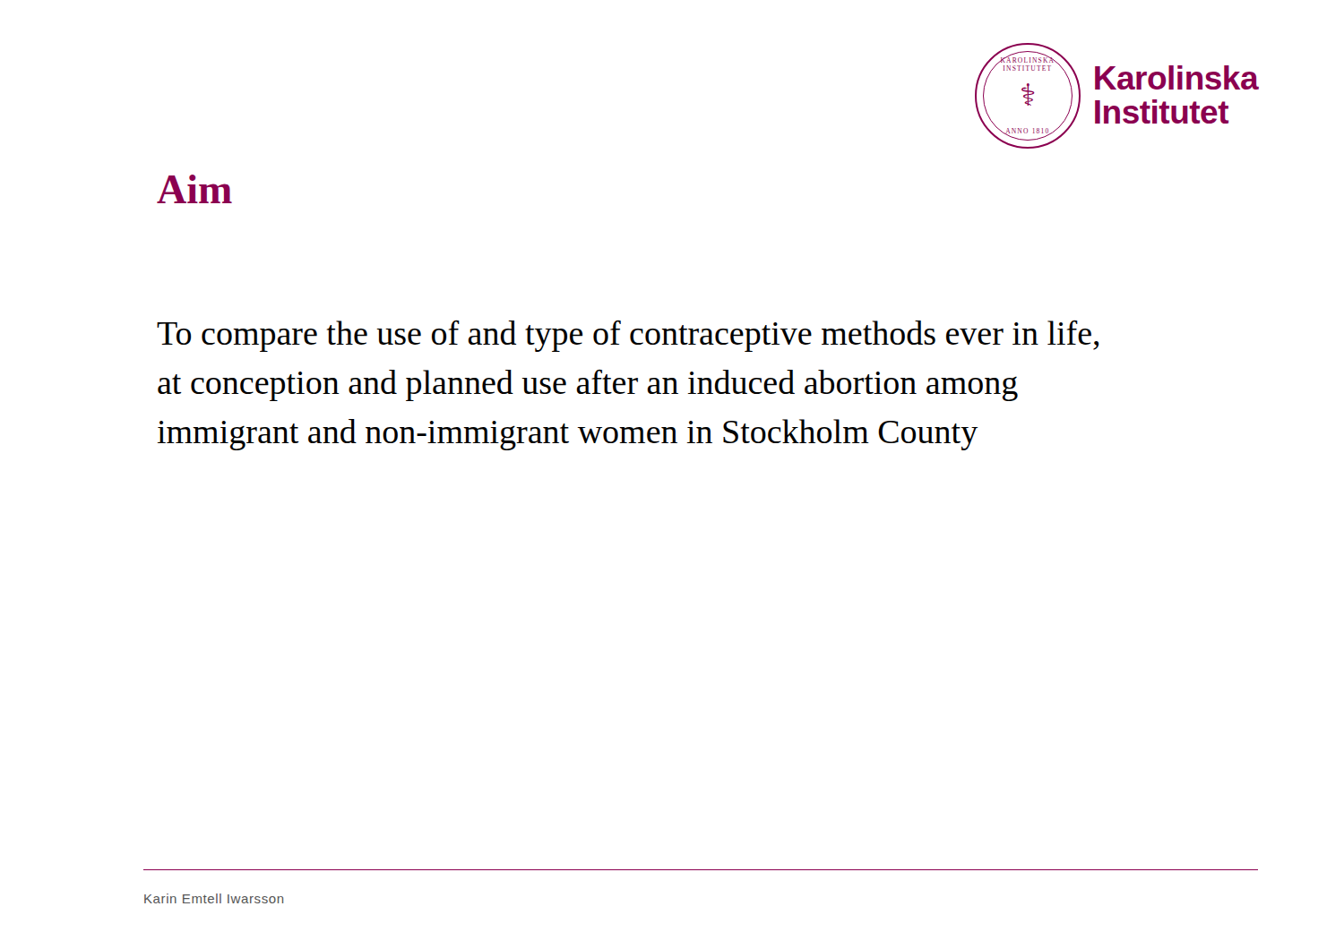KAROLINSKA INSTITUTET
⚕
ANNO 1810
Karolinska
Institutet
Aim
To compare the use of and type of contraceptive methods ever in life, at conception and planned use after an induced abortion among immigrant and non-immigrant women in Stockholm County
Karin Emtell Iwarsson